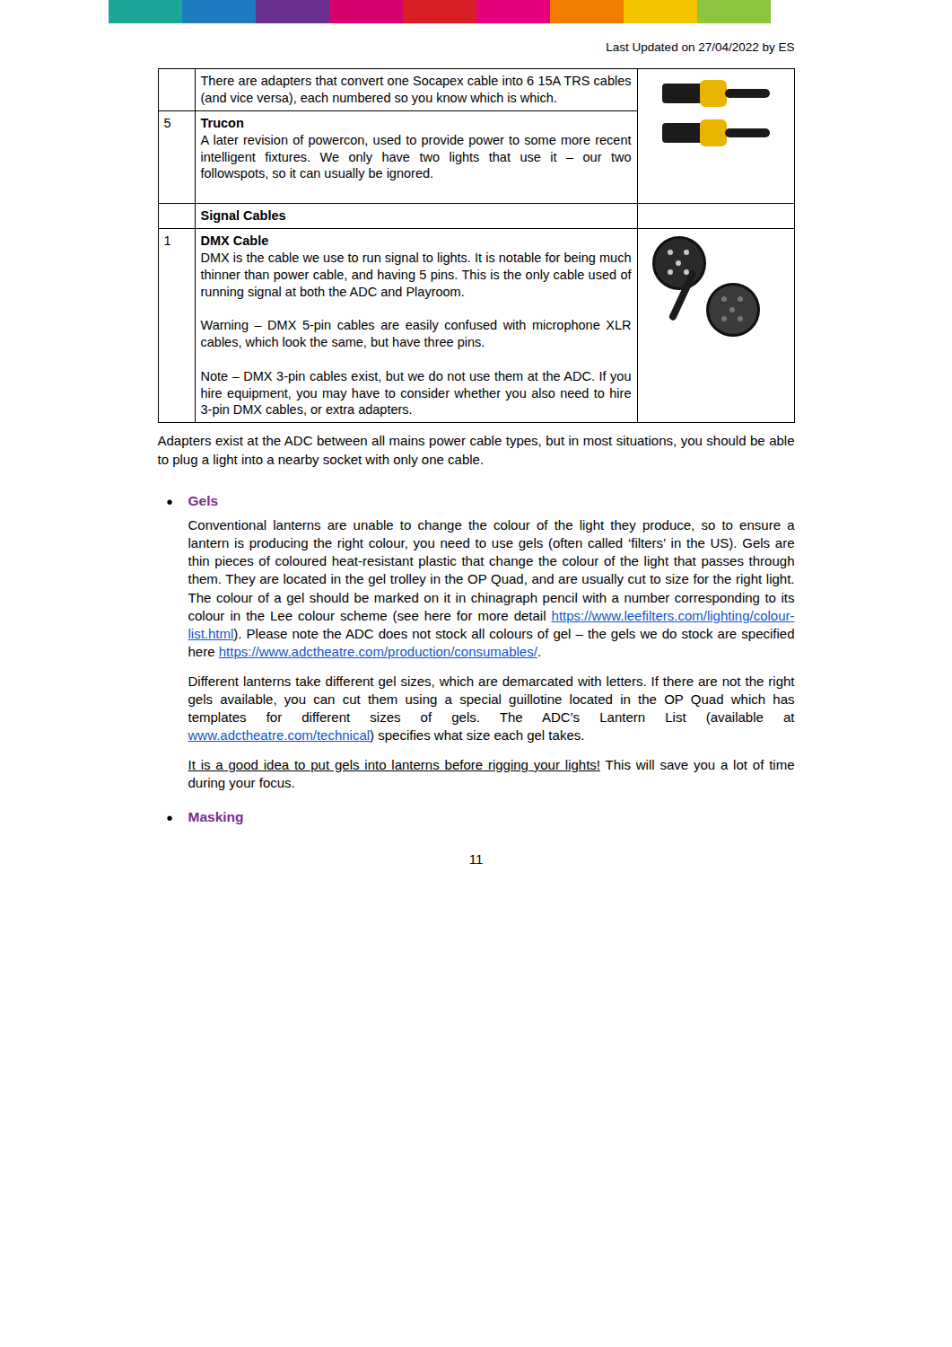Last Updated on 27/04/2022 by ES
| | There are adapters that convert one Socapex cable into 6 15A TRS cables (and vice versa), each numbered so you know which is which. | |
| 5 | Trucon A later revision of powercon, used to provide power to some more recent intelligent fixtures. We only have two lights that use it – our two followspots, so it can usually be ignored. |
| | Signal Cables | |
| 1 | DMX Cable DMX is the cable we use to run signal to lights. It is notable for being much thinner than power cable, and having 5 pins. This is the only cable used of running signal at both the ADC and Playroom. Warning – DMX 5-pin cables are easily confused with microphone XLR cables, which look the same, but have three pins. Note – DMX 3-pin cables exist, but we do not use them at the ADC. If you hire equipment, you may have to consider whether you also need to hire 3-pin DMX cables, or extra adapters. | |
Adapters exist at the ADC between all mains power cable types, but in most situations, you should be able to plug a light into a nearby socket with only one cable.
Gels
Conventional lanterns are unable to change the colour of the light they produce, so to ensure a lantern is producing the right colour, you need to use gels (often called ‘filters’ in the US). Gels are thin pieces of coloured heat-resistant plastic that change the colour of the light that passes through them. They are located in the gel trolley in the OP Quad, and are usually cut to size for the right light. The colour of a gel should be marked on it in chinagraph pencil with a number corresponding to its colour in the Lee colour scheme (see here for more detail https://www.leefilters.com/lighting/colour-list.html). Please note the ADC does not stock all colours of gel – the gels we do stock are specified here https://www.adctheatre.com/production/consumables/.
Different lanterns take different gel sizes, which are demarcated with letters. If there are not the right gels available, you can cut them using a special guillotine located in the OP Quad which has templates for different sizes of gels. The ADC’s Lantern List (available at www.adctheatre.com/technical) specifies what size each gel takes.
It is a good idea to put gels into lanterns before rigging your lights! This will save you a lot of time during your focus.
Masking
11